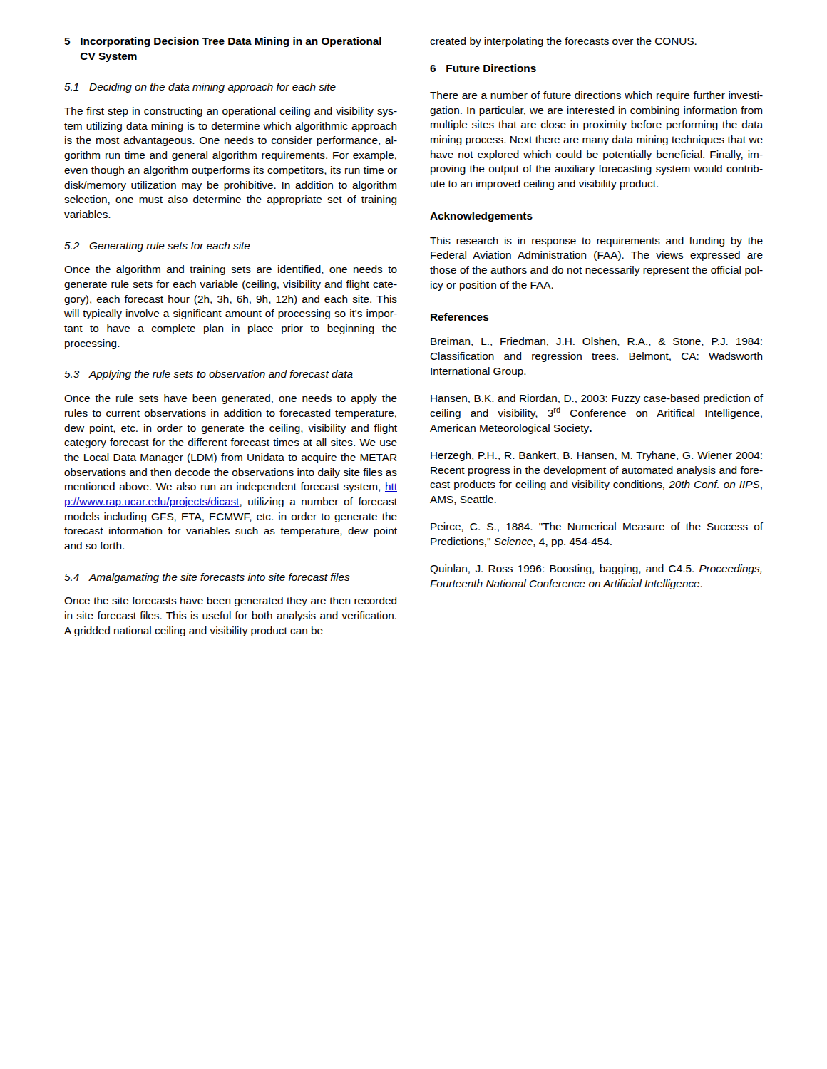5 Incorporating Decision Tree Data Mining in an Operational CV System
5.1 Deciding on the data mining approach for each site
The first step in constructing an operational ceiling and visibility system utilizing data mining is to determine which algorithmic approach is the most advantageous. One needs to consider performance, algorithm run time and general algorithm requirements. For example, even though an algorithm outperforms its competitors, its run time or disk/memory utilization may be prohibitive. In addition to algorithm selection, one must also determine the appropriate set of training variables.
5.2 Generating rule sets for each site
Once the algorithm and training sets are identified, one needs to generate rule sets for each variable (ceiling, visibility and flight category), each forecast hour (2h, 3h, 6h, 9h, 12h) and each site. This will typically involve a significant amount of processing so it's important to have a complete plan in place prior to beginning the processing.
5.3 Applying the rule sets to observation and forecast data
Once the rule sets have been generated, one needs to apply the rules to current observations in addition to forecasted temperature, dew point, etc. in order to generate the ceiling, visibility and flight category forecast for the different forecast times at all sites. We use the Local Data Manager (LDM) from Unidata to acquire the METAR observations and then decode the observations into daily site files as mentioned above. We also run an independent forecast system, http://www.rap.ucar.edu/projects/dicast, utilizing a number of forecast models including GFS, ETA, ECMWF, etc. in order to generate the forecast information for variables such as temperature, dew point and so forth.
5.4 Amalgamating the site forecasts into site forecast files
Once the site forecasts have been generated they are then recorded in site forecast files. This is useful for both analysis and verification. A gridded national ceiling and visibility product can be
created by interpolating the forecasts over the CONUS.
6 Future Directions
There are a number of future directions which require further investigation. In particular, we are interested in combining information from multiple sites that are close in proximity before performing the data mining process. Next there are many data mining techniques that we have not explored which could be potentially beneficial. Finally, improving the output of the auxiliary forecasting system would contribute to an improved ceiling and visibility product.
Acknowledgements
This research is in response to requirements and funding by the Federal Aviation Administration (FAA). The views expressed are those of the authors and do not necessarily represent the official policy or position of the FAA.
References
Breiman, L., Friedman, J.H. Olshen, R.A., & Stone, P.J. 1984: Classification and regression trees. Belmont, CA: Wadsworth International Group.
Hansen, B.K. and Riordan, D., 2003: Fuzzy case-based prediction of ceiling and visibility, 3rd Conference on Aritifical Intelligence, American Meteorological Society.
Herzegh, P.H., R. Bankert, B. Hansen, M. Tryhane, G. Wiener 2004: Recent progress in the development of automated analysis and forecast products for ceiling and visibility conditions, 20th Conf. on IIPS, AMS, Seattle.
Peirce, C. S., 1884. "The Numerical Measure of the Success of Predictions," Science, 4, pp. 454-454.
Quinlan, J. Ross 1996: Boosting, bagging, and C4.5. Proceedings, Fourteenth National Conference on Artificial Intelligence.